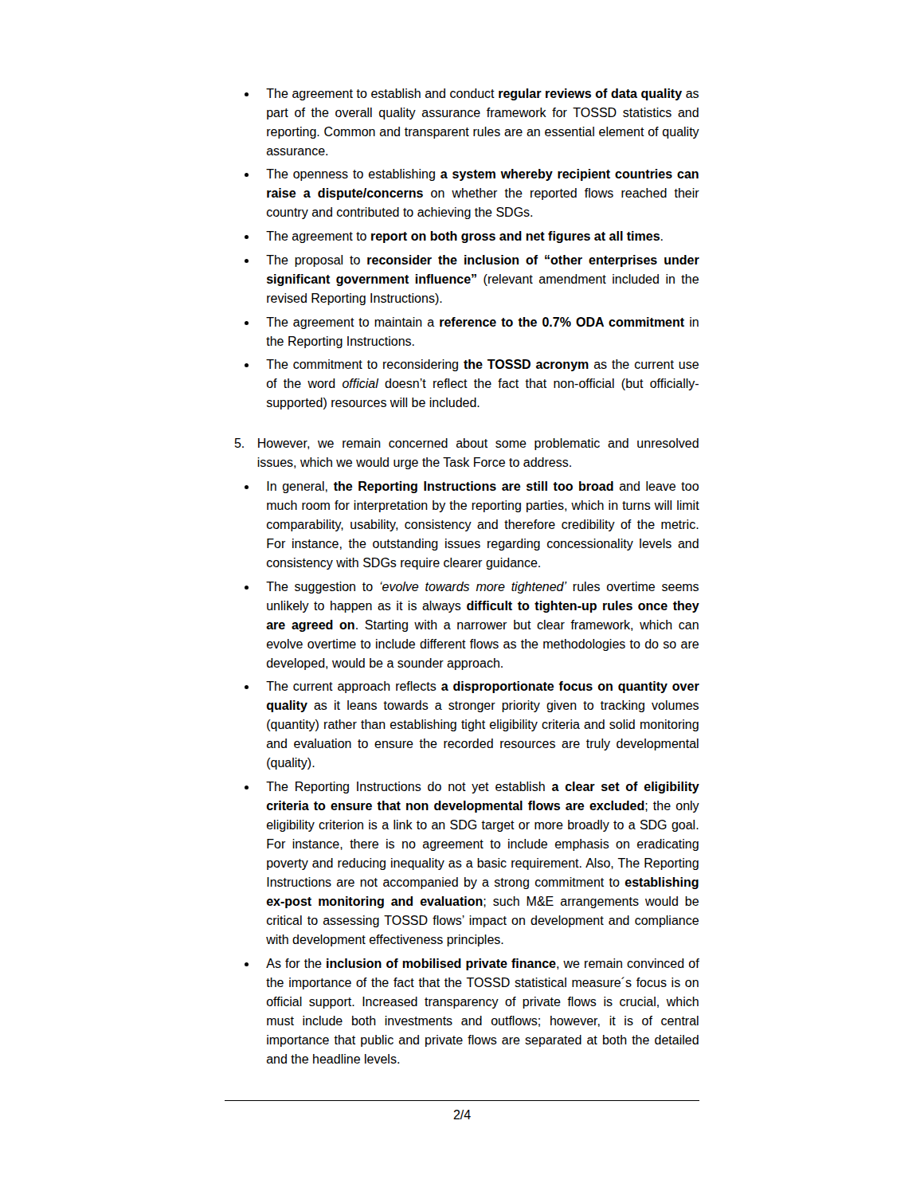The agreement to establish and conduct regular reviews of data quality as part of the overall quality assurance framework for TOSSD statistics and reporting. Common and transparent rules are an essential element of quality assurance.
The openness to establishing a system whereby recipient countries can raise a dispute/concerns on whether the reported flows reached their country and contributed to achieving the SDGs.
The agreement to report on both gross and net figures at all times.
The proposal to reconsider the inclusion of “other enterprises under significant government influence” (relevant amendment included in the revised Reporting Instructions).
The agreement to maintain a reference to the 0.7% ODA commitment in the Reporting Instructions.
The commitment to reconsidering the TOSSD acronym as the current use of the word official doesn’t reflect the fact that non-official (but officially-supported) resources will be included.
5. However, we remain concerned about some problematic and unresolved issues, which we would urge the Task Force to address.
In general, the Reporting Instructions are still too broad and leave too much room for interpretation by the reporting parties, which in turns will limit comparability, usability, consistency and therefore credibility of the metric. For instance, the outstanding issues regarding concessionality levels and consistency with SDGs require clearer guidance.
The suggestion to ‘evolve towards more tightened’ rules overtime seems unlikely to happen as it is always difficult to tighten-up rules once they are agreed on. Starting with a narrower but clear framework, which can evolve overtime to include different flows as the methodologies to do so are developed, would be a sounder approach.
The current approach reflects a disproportionate focus on quantity over quality as it leans towards a stronger priority given to tracking volumes (quantity) rather than establishing tight eligibility criteria and solid monitoring and evaluation to ensure the recorded resources are truly developmental (quality).
The Reporting Instructions do not yet establish a clear set of eligibility criteria to ensure that non developmental flows are excluded; the only eligibility criterion is a link to an SDG target or more broadly to a SDG goal. For instance, there is no agreement to include emphasis on eradicating poverty and reducing inequality as a basic requirement. Also, The Reporting Instructions are not accompanied by a strong commitment to establishing ex-post monitoring and evaluation; such M&E arrangements would be critical to assessing TOSSD flows’ impact on development and compliance with development effectiveness principles.
As for the inclusion of mobilised private finance, we remain convinced of the importance of the fact that the TOSSD statistical measure´s focus is on official support. Increased transparency of private flows is crucial, which must include both investments and outflows; however, it is of central importance that public and private flows are separated at both the detailed and the headline levels.
2/4